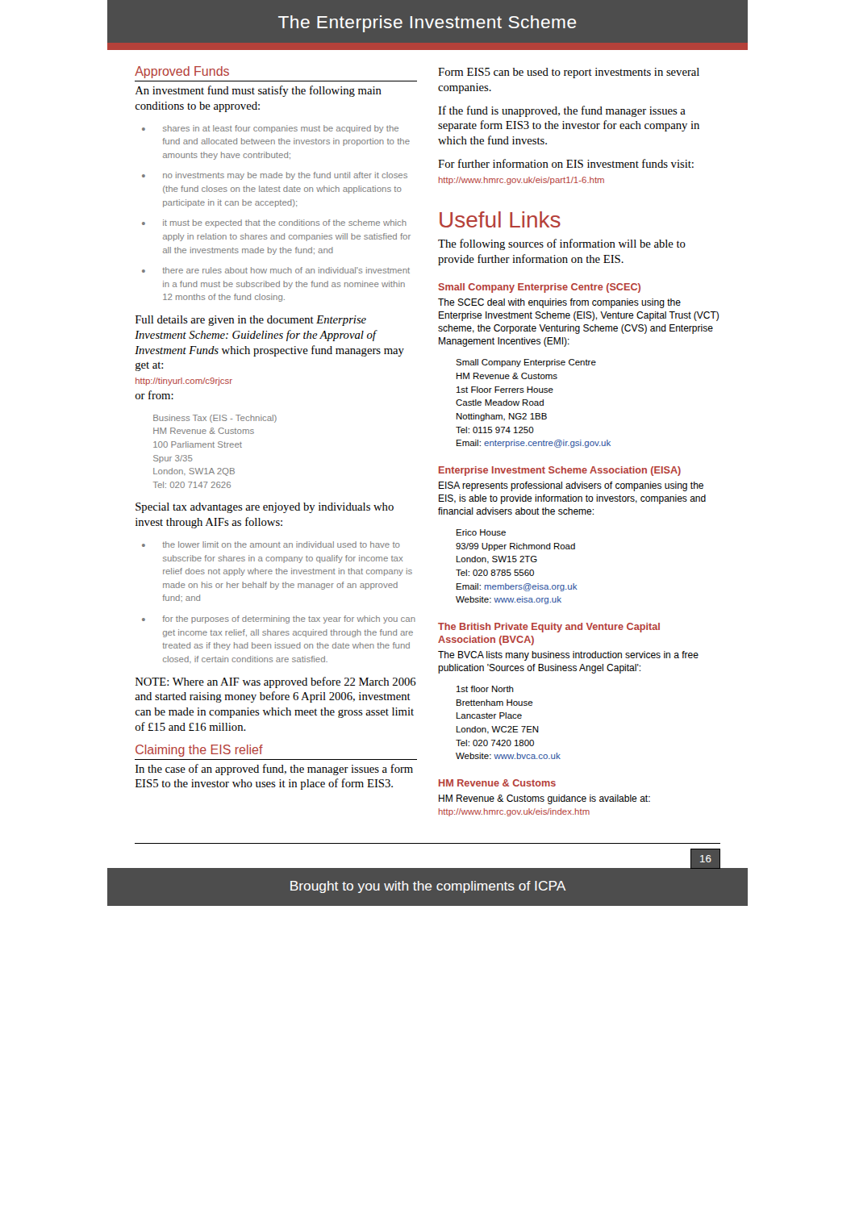The Enterprise Investment Scheme
Approved Funds
An investment fund must satisfy the following main conditions to be approved:
shares in at least four companies must be acquired by the fund and allocated between the investors in proportion to the amounts they have contributed;
no investments may be made by the fund until after it closes (the fund closes on the latest date on which applications to participate in it can be accepted);
it must be expected that the conditions of the scheme which apply in relation to shares and companies will be satisfied for all the investments made by the fund; and
there are rules about how much of an individual's investment in a fund must be subscribed by the fund as nominee within 12 months of the fund closing.
Full details are given in the document Enterprise Investment Scheme: Guidelines for the Approval of Investment Funds which prospective fund managers may get at:
http://tinyurl.com/c9rjcsr
or from:
Business Tax (EIS - Technical)
HM Revenue & Customs
100 Parliament Street
Spur 3/35
London, SW1A 2QB
Tel: 020 7147 2626
Special tax advantages are enjoyed by individuals who invest through AIFs as follows:
the lower limit on the amount an individual used to have to subscribe for shares in a company to qualify for income tax relief does not apply where the investment in that company is made on his or her behalf by the manager of an approved fund; and
for the purposes of determining the tax year for which you can get income tax relief, all shares acquired through the fund are treated as if they had been issued on the date when the fund closed, if certain conditions are satisfied.
NOTE: Where an AIF was approved before 22 March 2006 and started raising money before 6 April 2006, investment can be made in companies which meet the gross asset limit of £15 and £16 million.
Claiming the EIS relief
In the case of an approved fund, the manager issues a form EIS5 to the investor who uses it in place of form EIS3. Form EIS5 can be used to report investments in several companies.
If the fund is unapproved, the fund manager issues a separate form EIS3 to the investor for each company in which the fund invests.
For further information on EIS investment funds visit:
http://www.hmrc.gov.uk/eis/part1/1-6.htm
Useful Links
The following sources of information will be able to provide further information on the EIS.
Small Company Enterprise Centre (SCEC)
The SCEC deal with enquiries from companies using the Enterprise Investment Scheme (EIS), Venture Capital Trust (VCT) scheme, the Corporate Venturing Scheme (CVS) and Enterprise Management Incentives (EMI):
Small Company Enterprise Centre
HM Revenue & Customs
1st Floor Ferrers House
Castle Meadow Road
Nottingham, NG2 1BB
Tel: 0115 974 1250
Email: enterprise.centre@ir.gsi.gov.uk
Enterprise Investment Scheme Association (EISA)
EISA represents professional advisers of companies using the EIS, is able to provide information to investors, companies and financial advisers about the scheme:
Erico House
93/99 Upper Richmond Road
London, SW15 2TG
Tel: 020 8785 5560
Email: members@eisa.org.uk
Website: www.eisa.org.uk
The British Private Equity and Venture Capital Association (BVCA)
The BVCA lists many business introduction services in a free publication 'Sources of Business Angel Capital':
1st floor North
Brettenham House
Lancaster Place
London, WC2E 7EN
Tel: 020 7420 1800
Website: www.bvca.co.uk
HM Revenue & Customs
HM Revenue & Customs guidance is available at:
http://www.hmrc.gov.uk/eis/index.htm
16
Brought to you with the compliments of ICPA